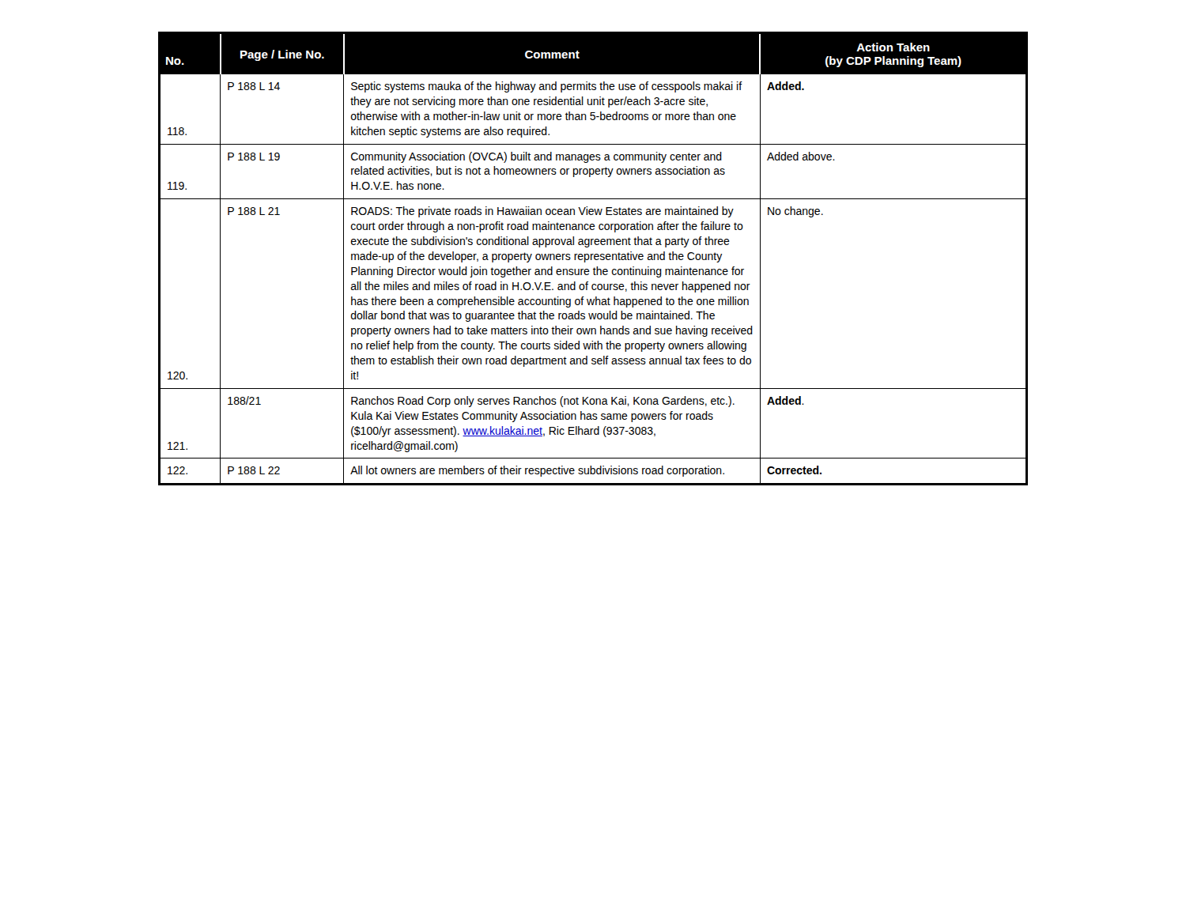| No. | Page / Line No. | Comment | Action Taken (by CDP Planning Team) |
| --- | --- | --- | --- |
| 118. | P 188 L 14 | Septic systems mauka of the highway and permits the use of cesspools makai if they are not servicing more than one residential unit per/each 3-acre site, otherwise with a mother-in-law unit or more than 5-bedrooms or more than one kitchen septic systems are also required. | Added. |
| 119. | P 188 L 19 | Community Association (OVCA) built and manages a community center and related activities, but is not a homeowners or property owners association as H.O.V.E. has none. | Added above. |
| 120. | P 188 L 21 | ROADS: The private roads in Hawaiian ocean View Estates are maintained by court order through a non-profit road maintenance corporation after the failure to execute the subdivision's conditional approval agreement that a party of three made-up of the developer, a property owners representative and the County Planning Director would join together and ensure the continuing maintenance for all the miles and miles of road in H.O.V.E. and of course, this never happened nor has there been a comprehensible accounting of what happened to the one million dollar bond that was to guarantee that the roads would be maintained. The property owners had to take matters into their own hands and sue having received no relief help from the county. The courts sided with the property owners allowing them to establish their own road department and self assess annual tax fees to do it! | No change. |
| 121. | 188/21 | Ranchos Road Corp only serves Ranchos (not Kona Kai, Kona Gardens, etc.). Kula Kai View Estates Community Association has same powers for roads ($100/yr assessment). www.kulakai.net , Ric Elhard (937-3083, ricelhard@gmail.com) | Added . |
| 122. | P 188 L 22 | All lot owners are members of their respective subdivisions road corporation. | Corrected. |